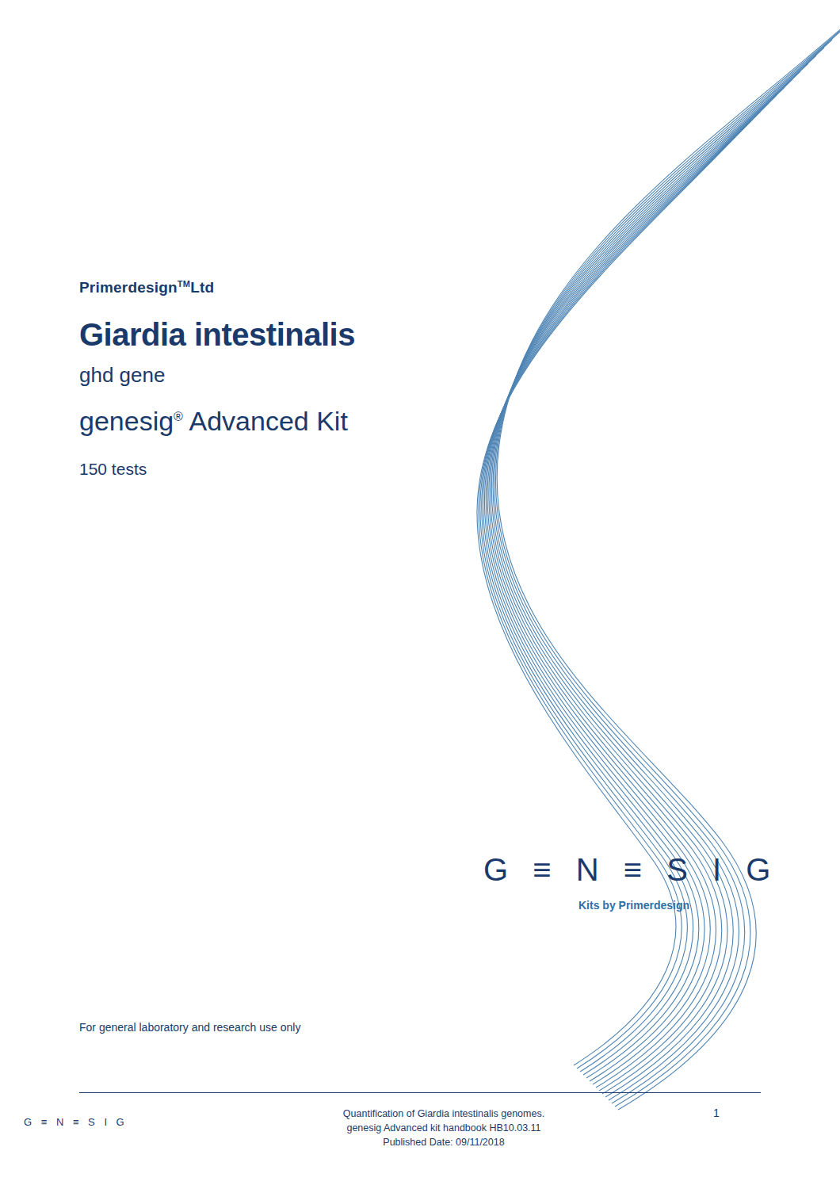PrimerdesignTMLtd
Giardia intestinalis
ghd gene
genesig® Advanced Kit
150 tests
G ≡ N ≡ S I G
Kits by Primerdesign
For general laboratory and research use only
G ≡ N ≡ S I G
Quantification of Giardia intestinalis genomes.
genesig Advanced kit handbook HB10.03.11
Published Date: 09/11/2018
1